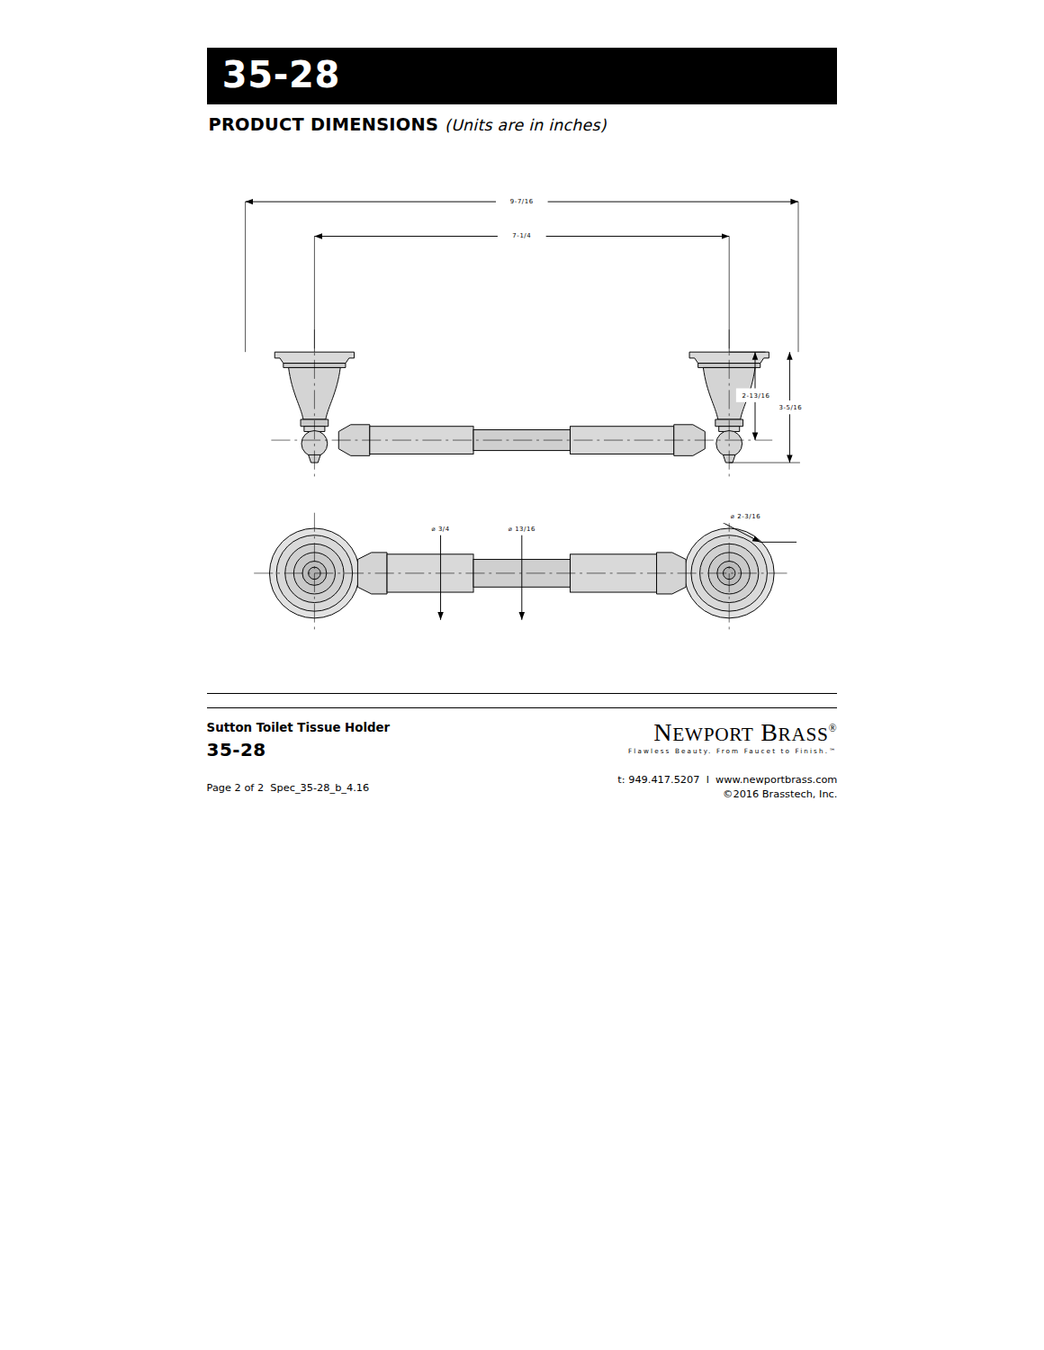35-28
PRODUCT DIMENSIONS (Units are in inches)
9-7/16 7-1/4 2-13/16 3-5/16 ⌀ 3/4 ⌀ 13/16 ⌀ 2-3/16
Sutton Toilet Tissue Holder
35-28
Page 2 of 2 Spec_35-28_b_4.16
NEWPORT BRASS®
Flawless Beauty. From Faucet to Finish.™
t: 949.417.5207 l www.newportbrass.com
©2016 Brasstech, Inc.